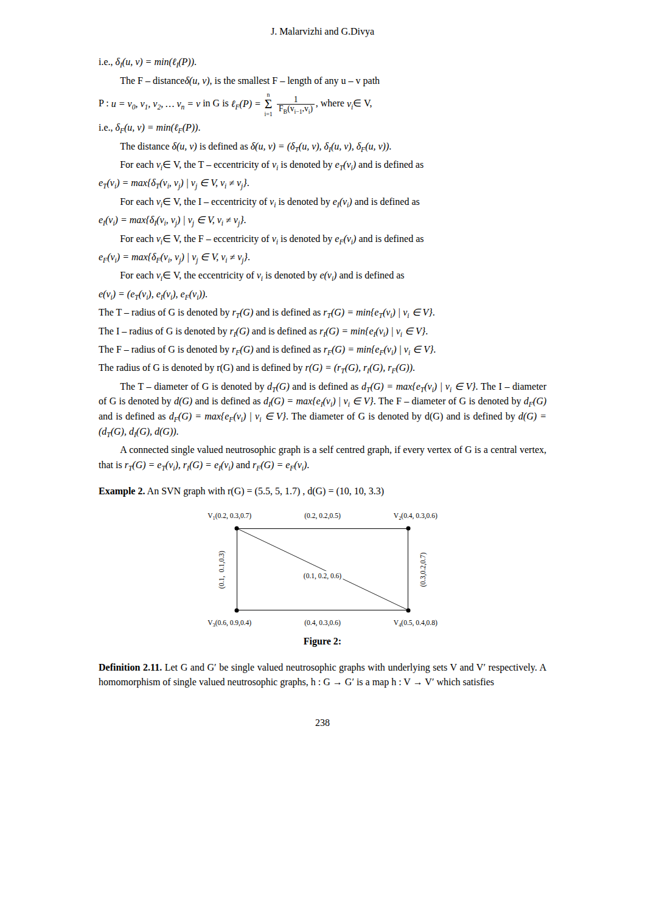J. Malarvizhi and G.Divya
i.e., δI(u, v) = min(ℓI(P)).
The F – distanceδ(u, v), is the smallest F – length of any u – v path
P : u = v0, v1, v2, … vn = v in G is ℓF(P) = nΣi=1 1 FB(vi−1,vi), where vi∈ V,
i.e., δF(u, v) = min(ℓF(P)).
The distance δ(u, v) is defined as δ(u, v) = (δT(u, v), δI(u, v), δF(u, v)).
For each vi∈ V, the T – eccentricity of vi is denoted by eT(vi) and is defined as
eT(vi) = max{δT(vi, vj) | vj ∈ V, vi ≠ vj}.
For each vi∈ V, the I – eccentricity of vi is denoted by eI(vi) and is defined as
eI(vi) = max{δI(vi, vj) | vj ∈ V, vi ≠ vj}.
For each vi∈ V, the F – eccentricity of vi is denoted by eF(vi) and is defined as
eF(vi) = max{δF(vi, vj) | vj ∈ V, vi ≠ vj}.
For each vi∈ V, the eccentricity of vi is denoted by e(vi) and is defined as
e(vi) = (eT(vi), eI(vi), eF(vi)).
The T – radius of G is denoted by rT(G) and is defined as rT(G) = min{eT(vi) | vi ∈ V}.
The I – radius of G is denoted by rI(G) and is defined as rI(G) = min{eI(vi) | vi ∈ V}.
The F – radius of G is denoted by rF(G) and is defined as rF(G) = min{eF(vi) | vi ∈ V}.
The radius of G is denoted by r(G) and is defined by r(G) = (rT(G), rI(G), rF(G)).
The T – diameter of G is denoted by dT(G) and is defined as dT(G) = max{eT(vi) | vi ∈ V}. The I – diameter of G is denoted by d(G) and is defined as dI(G) = max{eI(vi) | vi ∈ V}. The F – diameter of G is denoted by dF(G) and is defined as dF(G) = max{eF(vi) | vi ∈ V}. The diameter of G is denoted by d(G) and is defined by d(G) = (dT(G), dI(G), d(G)).
A connected single valued neutrosophic graph is a self centred graph, if every vertex of G is a central vertex, that is rT(G) = eT(vi), rI(G) = eI(vi) and rF(G) = eF(vi).
Example 2. An SVN graph with r(G) = (5.5, 5, 1.7) , d(G) = (10, 10, 3.3)
V1(0.2, 0.3,0.7) (0.2, 0.2,0.5) V2(0.4, 0.3,0.6)
(0.1, 0.1,0.3) (0.3,0.2,0.7) (0.1, 0.2, 0.6)
V3(0.6, 0.9,0.4) (0.4, 0.3,0.6) V4(0.5, 0.4,0.8)
Figure 2:
Definition 2.11. Let G and G′ be single valued neutrosophic graphs with underlying sets V and V′ respectively. A homomorphism of single valued neutrosophic graphs, h : G → G′ is a map h : V → V′ which satisfies
238